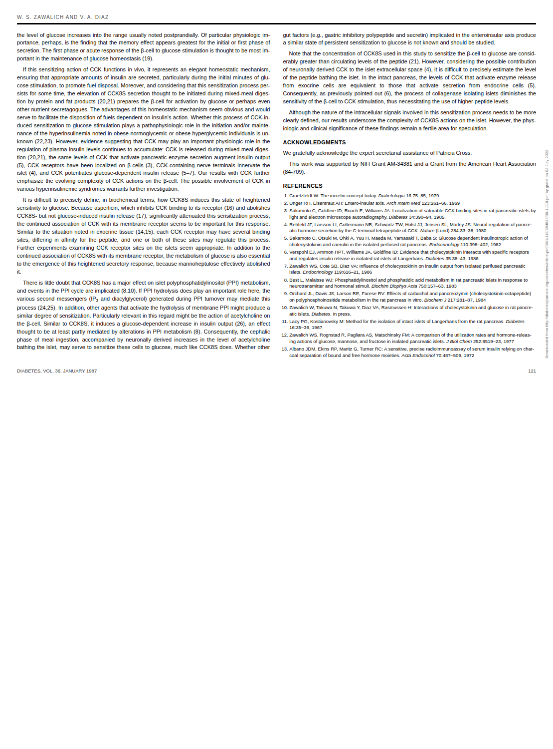W. S. Zawalich and V. A. Diaz
Downloaded from http://diabetesjournals.org/diabetes/article-pdf/36/1/118/354634/36-1-118.pdf by guest on 02 July 2022
the level of glucose increases into the range usually noted postprandially. Of particular physiologic importance, perhaps, is the finding that the memory effect appears greatest for the initial or first phase of secretion. The first phase or acute response of the β-cell to glucose stimulation is thought to be most important in the maintenance of glucose homeostasis (19).
If this sensitizing action of CCK functions in vivo, it represents an elegant homeostatic mechanism, ensuring that appropriate amounts of insulin are secreted, particularly during the initial minutes of glucose stimulation, to promote fuel disposal. Moreover, and considering that this sensitization process persists for some time, the elevation of CCK8S secretion thought to be initiated during mixed-meal digestion by protein and fat products (20,21) prepares the β-cell for activation by glucose or perhaps even other nutrient secretagogues. The advantages of this homeostatic mechanism seem obvious and would serve to facilitate the disposition of fuels dependent on insulin's action. Whether this process of CCK-induced sensitization to glucose stimulation plays a pathophysiologic role in the initiation and/or maintenance of the hyperinsulinemia noted in obese normoglycemic or obese hyperglycemic individuals is unknown (22,23). However, evidence suggesting that CCK may play an important physiologic role in the regulation of plasma insulin levels continues to accumulate: CCK is released during mixed-meal digestion (20,21), the same levels of CCK that activate pancreatic enzyme secretion augment insulin output (5), CCK receptors have been localized on β-cells (3), CCK-containing nerve terminals innervate the islet (4), and CCK potentiates glucose-dependent insulin release (5–7). Our results with CCK further emphasize the evolving complexity of CCK actions on the β-cell. The possible involvement of CCK in various hyperinsulinemic syndromes warrants further investigation.
It is difficult to precisely define, in biochemical terms, how CCK8S induces this state of heightened sensitivity to glucose. Because asperlicin, which inhibits CCK binding to its receptor (16) and abolishes CCK8S- but not glucose-induced insulin release (17), significantly attenuated this sensitization process, the continued association of CCK with its membrane receptor seems to be important for this response. Similar to the situation noted in exocrine tissue (14,15), each CCK receptor may have several binding sites, differing in affinity for the peptide, and one or both of these sites may regulate this process. Further experiments examining CCK receptor sites on the islets seem appropriate. In addition to the continued association of CCK8S with its membrane receptor, the metabolism of glucose is also essential to the emergence of this heightened secretory response, because mannoheptulose effectively abolished it.
There is little doubt that CCK8S has a major effect on islet polyphosphatidylinositol (PPI) metabolism, and events in the PPI cycle are implicated (8,10). If PPI hydrolysis does play an important role here, the various second messengers (IP3 and diacylglycerol) generated during PPI turnover may mediate this process (24,25). In addition, other agents that activate the hydrolysis of membrane PPI might produce a similar degree of sensitization. Particularly relevant in this regard might be the action of acetylcholine on the β-cell. Similar to CCK8S, it induces a glucose-dependent increase in insulin output (26), an effect thought to be at least partly mediated by alterations in PPI metabolism (8). Consequently, the cephalic phase of meal ingestion, accompanied by neuronally derived increases in the level of acetylcholine bathing the islet, may serve to sensitize these cells to glucose, much like CCK8S does. Whether other gut factors (e.g., gastric inhibitory polypeptide and secretin) implicated in the enteroinsular axis produce a similar state of persistent sensitization to glucose is not known and should be studied.
Note that the concentration of CCK8S used in this study to sensitize the β-cell to glucose are considerably greater than circulating levels of the peptide (21). However, considering the possible contribution of neuronally derived CCK to the islet extracellular space (4), it is difficult to precisely estimate the level of the peptide bathing the islet. In the intact pancreas, the levels of CCK that activate enzyme release from exocrine cells are equivalent to those that activate secretion from endocrine cells (5). Consequently, as previously pointed out (6), the process of collagenase isolating islets diminishes the sensitivity of the β-cell to CCK stimulation, thus necessitating the use of higher peptide levels.
Although the nature of the intracellular signals involved in this sensitization process needs to be more clearly defined, our results underscore the complexity of CCK8S actions on the islet. However, the physiologic and clinical significance of these findings remain a fertile area for speculation.
Acknowledgments
We gratefully acknowledge the expert secretarial assistance of Patricia Cross.
This work was supported by NIH Grant AM-34381 and a Grant from the American Heart Association (84-709).
References
Cruetzfeldt W: The incretin concept today. Diabetologia 16:75–85, 1979
Unger RH, Eisentraut AH: Entero-insular axis. Arch Intern Med 123:261–66, 1969
Sakamoto C, Goldfine ID, Roach E, Williams JA: Localization of saturable CCK binding sites in rat pancreatic islets by light and electron microscope autoradiography. Diabetes 34:390–94, 1985
Rehfeld JF, Larsson LI, Goltermann NR, Schwartz TW, Holst JJ, Jensen SL, Morley JS: Neural regulation of pancreatic hormone secretion by the C-terminal tetrapeptide of CCK. Nature (Lond) 284:33–38, 1980
Sakamoto C, Otsuki M, Ohki A, Yuu H, Maeda M, Yamasaki T, Baba S: Glucose dependent insulinotropic action of cholecystokinin and caerulin in the isolated perfused rat pancreas. Endocrinology 110:398–402, 1982
Verspohl EJ, Ammon HPT, Williams JA, Goldfine ID: Evidence that cholecystokinin interacts with specific receptors and regulates insulin release in isolated rat islets of Langerhans. Diabetes 35:38–43, 1986
Zawalich WS, Cote SB, Diaz VA: Influence of cholecystokinin on insulin output from isolated perifused pancreatic islets. Endocrinology 119:616–21, 1986
Best L, Malaisse WJ: Phosphatidylinositol and phosphatidic acid metabolism in rat pancreatic islets in response to neurotransmitter and hormonal stimuli. Biochim Biophys Acta 750:157–63, 1983
Orchard JL, Davis JS, Larson RE, Farese RV: Effects of carbachol and pancreozymin (cholecystokinin-octapeptide) on polyphosphoinositide metabolism in the rat pancreas in vitro. Biochem J 217:281–87, 1984
Zawalich W, Takuwa N, Takuwa Y, Diaz VA, Rasmussen H: Interactions of cholecystokinin and glucose in rat pancreatic islets. Diabetes. In press.
Lacy PG, Kostianovsky M: Method for the isolation of intact islets of Langerhans from the rat pancreas. Diabetes 16:35–39, 1967
Zawalich WS, Rognstad R, Pagliara AS, Matschinsky FM: A comparison of the utilization rates and hormone-releasing actions of glucose, mannose, and fructose in isolated pancreatic islets. J Biol Chem 252:8519–23, 1977
Albano JDM, Ekins RP, Maritz G, Turner RC: A sensitive, precise radioimmunoassay of serum insulin relying on charcoal separation of bound and free hormone moieties. Acta Endocrinol 70:487–509, 1972
DIABETES, VOL. 36, JANUARY 1987 121